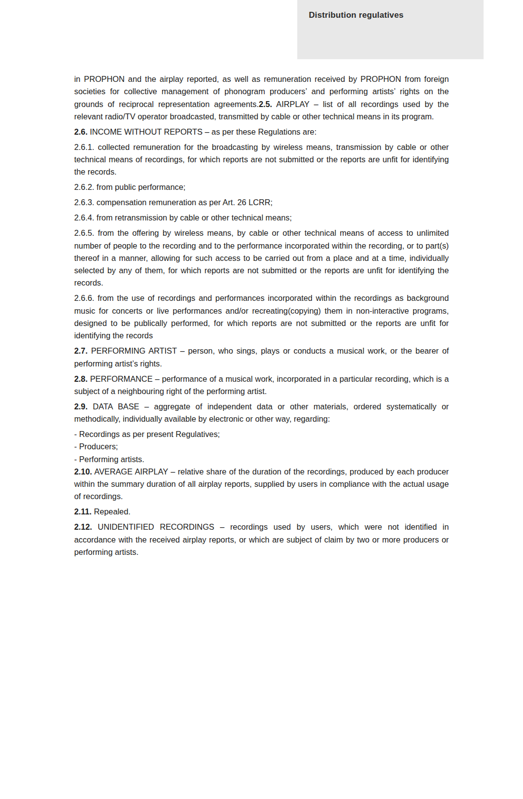Distribution regulatives
in PROPHON and the airplay reported, as well as remuneration received by PROPHON from foreign societies for collective management of phonogram producers’ and performing artists’ rights on the grounds of reciprocal representation agreements.2.5. AIRPLAY – list of all recordings used by the relevant radio/TV operator broadcasted, transmitted by cable or other technical means in its program.
2.6. INCOME WITHOUT REPORTS – as per these Regulations are:
2.6.1. collected remuneration for the broadcasting by wireless means, transmission by cable or other technical means of recordings, for which reports are not submitted or the reports are unfit for identifying the records.
2.6.2. from public performance;
2.6.3. compensation remuneration as per Art. 26 LCRR;
2.6.4. from retransmission by cable or other technical means;
2.6.5. from the offering by wireless means, by cable or other technical means of access to unlimited number of people to the recording and to the performance incorporated within the recording, or to part(s) thereof in a manner, allowing for such access to be carried out from a place and at a time, individually selected by any of them, for which reports are not submitted or the reports are unfit for identifying the records.
2.6.6. from the use of recordings and performances incorporated within the recordings as background music for concerts or live performances and/or recreating(copying) them in non-interactive programs, designed to be publically performed, for which reports are not submitted or the reports are unfit for identifying the records
2.7. PERFORMING ARTIST – person, who sings, plays or conducts a musical work, or the bearer of performing artist’s rights.
2.8. PERFORMANCE – performance of a musical work, incorporated in a particular recording, which is a subject of a neighbouring right of the performing artist.
2.9. DATA BASE – aggregate of independent data or other materials, ordered systematically or methodically, individually available by electronic or other way, regarding:
- Recordings as per present Regulatives;
- Producers;
- Performing artists.
2.10. AVERAGE AIRPLAY – relative share of the duration of the recordings, produced by each producer within the summary duration of all airplay reports, supplied by users in compliance with the actual usage of recordings.
2.11. Repealed.
2.12. UNIDENTIFIED RECORDINGS – recordings used by users, which were not identified in accordance with the received airplay reports, or which are subject of claim by two or more producers or performing artists.
3